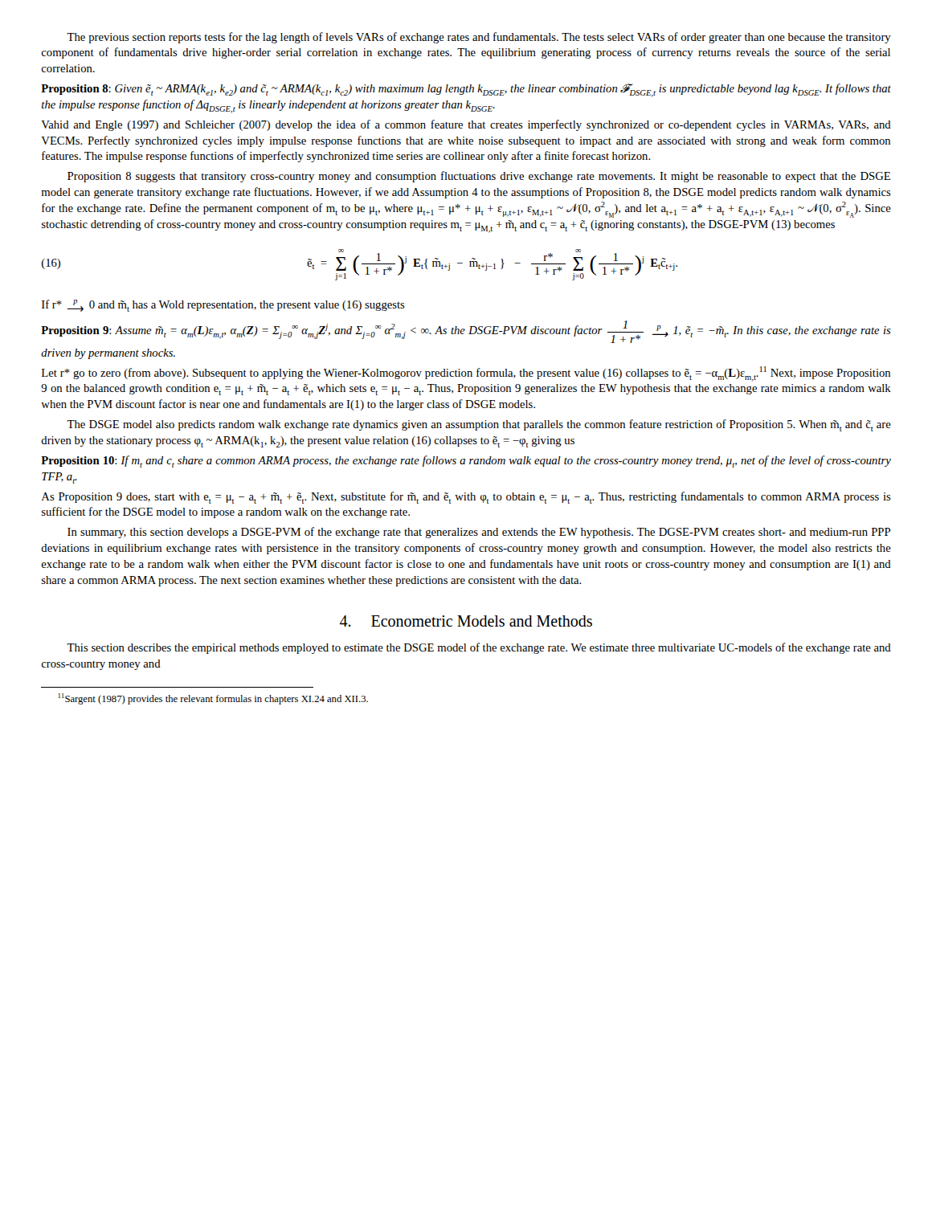The previous section reports tests for the lag length of levels VARs of exchange rates and fundamentals. The tests select VARs of order greater than one because the transitory component of fundamentals drive higher-order serial correlation in exchange rates. The equilibrium generating process of currency returns reveals the source of the serial correlation.
Proposition 8: Given ẽt ~ ARMA(ke1, ke2) and c̃t ~ ARMA(kc1, kc2) with maximum lag length kDSGE, the linear combination 𝓕DSGE,t is unpredictable beyond lag kDSGE. It follows that the impulse response function of ΔqDSGE,t is linearly independent at horizons greater than kDSGE.
Vahid and Engle (1997) and Schleicher (2007) develop the idea of a common feature that creates imperfectly synchronized or co-dependent cycles in VARMAs, VARs, and VECMs. Perfectly synchronized cycles imply impulse response functions that are white noise subsequent to impact and are associated with strong and weak form common features. The impulse response functions of imperfectly synchronized time series are collinear only after a finite forecast horizon.
Proposition 8 suggests that transitory cross-country money and consumption fluctuations drive exchange rate movements. It might be reasonable to expect that the DSGE model can generate transitory exchange rate fluctuations. However, if we add Assumption 4 to the assumptions of Proposition 8, the DSGE model predicts random walk dynamics for the exchange rate. Define the permanent component of mt to be μt, where μt+1 = μ* + μt + εμ,t+1, εM,t+1 ~ 𝒩(0, σ2εM), and let at+1 = a* + at + εA,t+1, εA,t+1 ~ 𝒩(0, σ2εA). Since stochastic detrending of cross-country money and cross-country consumption requires mt = μM,t + m̃t and ct = at + c̃t (ignoring constants), the DSGE-PVM (13) becomes
(16)
ẽt = ∞Σj=1 (11 + r*)j Et{ m̃t+j − m̃t+j−1 } − r*1 + r* ∞Σj=0 (11 + r*)j Etc̃t+j.
If r* p⟶ 0 and m̃t has a Wold representation, the present value (16) suggests
Proposition 9: Assume m̃t = αm(L)εm,t, αm(Z) = Σj=0∞ αm,jZj, and Σj=0∞ α2m,j < ∞. As the DSGE-PVM discount factor 11 + r* p⟶ 1, ẽt = −m̃t. In this case, the exchange rate is driven by permanent shocks.
Let r* go to zero (from above). Subsequent to applying the Wiener-Kolmogorov prediction formula, the present value (16) collapses to ẽt = −αm(L)εm,t.11 Next, impose Proposition 9 on the balanced growth condition et = μt + m̃t − at + ẽt, which sets et = μt − at. Thus, Proposition 9 generalizes the EW hypothesis that the exchange rate mimics a random walk when the PVM discount factor is near one and fundamentals are I(1) to the larger class of DSGE models.
The DSGE model also predicts random walk exchange rate dynamics given an assumption that parallels the common feature restriction of Proposition 5. When m̃t and c̃t are driven by the stationary process φt ~ ARMA(k1, k2), the present value relation (16) collapses to ẽt = −φt giving us
Proposition 10: If mt and ct share a common ARMA process, the exchange rate follows a random walk equal to the cross-country money trend, μt, net of the level of cross-country TFP, at.
As Proposition 9 does, start with et = μt − at + m̃t + ẽt. Next, substitute for m̃t and ẽt with φt to obtain et = μt − at. Thus, restricting fundamentals to common ARMA process is sufficient for the DSGE model to impose a random walk on the exchange rate.
In summary, this section develops a DSGE-PVM of the exchange rate that generalizes and extends the EW hypothesis. The DGSE-PVM creates short- and medium-run PPP deviations in equilibrium exchange rates with persistence in the transitory components of cross-country money growth and consumption. However, the model also restricts the exchange rate to be a random walk when either the PVM discount factor is close to one and fundamentals have unit roots or cross-country money and consumption are I(1) and share a common ARMA process. The next section examines whether these predictions are consistent with the data.
4. Econometric Models and Methods
This section describes the empirical methods employed to estimate the DSGE model of the exchange rate. We estimate three multivariate UC-models of the exchange rate and cross-country money and
11Sargent (1987) provides the relevant formulas in chapters XI.24 and XII.3.